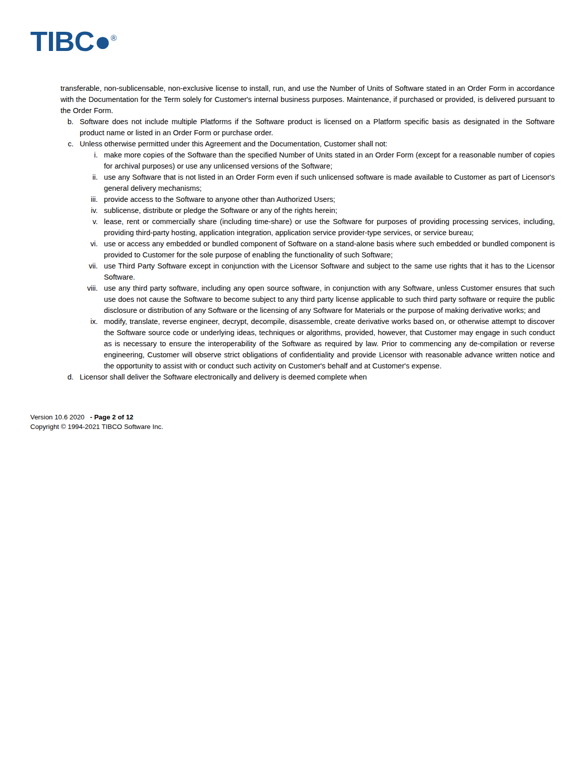TIBC●®
transferable, non-sublicensable, non-exclusive license to install, run, and use the Number of Units of Software stated in an Order Form in accordance with the Documentation for the Term solely for Customer's internal business purposes. Maintenance, if purchased or provided, is delivered pursuant to the Order Form.
Software does not include multiple Platforms if the Software product is licensed on a Platform specific basis as designated in the Software product name or listed in an Order Form or purchase order.
Unless otherwise permitted under this Agreement and the Documentation, Customer shall not:
make more copies of the Software than the specified Number of Units stated in an Order Form (except for a reasonable number of copies for archival purposes) or use any unlicensed versions of the Software;
use any Software that is not listed in an Order Form even if such unlicensed software is made available to Customer as part of Licensor's general delivery mechanisms;
provide access to the Software to anyone other than Authorized Users;
sublicense, distribute or pledge the Software or any of the rights herein;
lease, rent or commercially share (including time-share) or use the Software for purposes of providing processing services, including, providing third-party hosting, application integration, application service provider-type services, or service bureau;
use or access any embedded or bundled component of Software on a stand-alone basis where such embedded or bundled component is provided to Customer for the sole purpose of enabling the functionality of such Software;
use Third Party Software except in conjunction with the Licensor Software and subject to the same use rights that it has to the Licensor Software.
use any third party software, including any open source software, in conjunction with any Software, unless Customer ensures that such use does not cause the Software to become subject to any third party license applicable to such third party software or require the public disclosure or distribution of any Software or the licensing of any Software for Materials or the purpose of making derivative works; and
modify, translate, reverse engineer, decrypt, decompile, disassemble, create derivative works based on, or otherwise attempt to discover the Software source code or underlying ideas, techniques or algorithms, provided, however, that Customer may engage in such conduct as is necessary to ensure the interoperability of the Software as required by law. Prior to commencing any de-compilation or reverse engineering, Customer will observe strict obligations of confidentiality and provide Licensor with reasonable advance written notice and the opportunity to assist with or conduct such activity on Customer's behalf and at Customer's expense.
Licensor shall deliver the Software electronically and delivery is deemed complete when
Version 10.6 2020 - Page 2 of 12
Copyright © 1994-2021 TIBCO Software Inc.